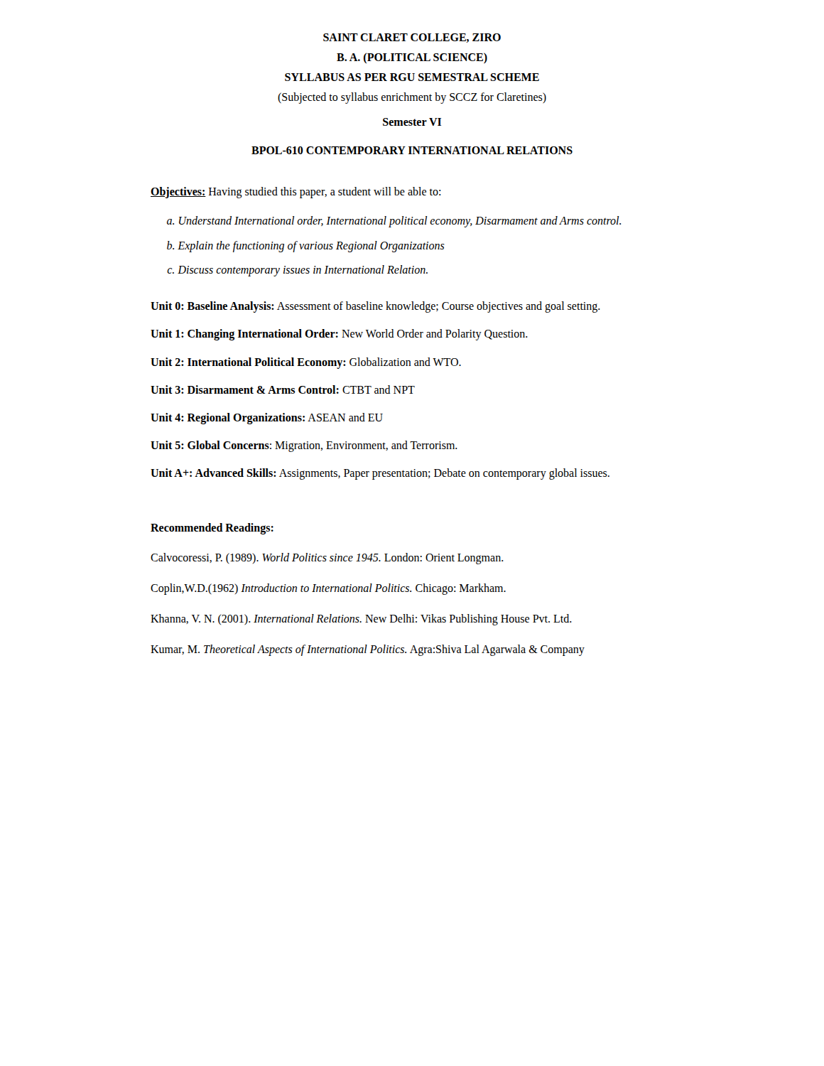SAINT CLARET COLLEGE, ZIRO
B. A. (POLITICAL SCIENCE)
SYLLABUS AS PER RGU SEMESTRAL SCHEME
(Subjected to syllabus enrichment by SCCZ for Claretines)
Semester VI
BPOL-610 CONTEMPORARY INTERNATIONAL RELATIONS
Objectives: Having studied this paper, a student will be able to:
Understand International order, International political economy, Disarmament and Arms control.
Explain the functioning of various Regional Organizations
Discuss contemporary issues in International Relation.
Unit 0: Baseline Analysis: Assessment of baseline knowledge; Course objectives and goal setting.
Unit 1: Changing International Order: New World Order and Polarity Question.
Unit 2: International Political Economy: Globalization and WTO.
Unit 3: Disarmament & Arms Control: CTBT and NPT
Unit 4: Regional Organizations: ASEAN and EU
Unit 5: Global Concerns: Migration, Environment, and Terrorism.
Unit A+: Advanced Skills: Assignments, Paper presentation; Debate on contemporary global issues.
Recommended Readings:
Calvocoressi, P. (1989). World Politics since 1945. London: Orient Longman.
Coplin,W.D.(1962) Introduction to International Politics. Chicago: Markham.
Khanna, V. N. (2001). International Relations. New Delhi: Vikas Publishing House Pvt. Ltd.
Kumar, M. Theoretical Aspects of International Politics. Agra:Shiva Lal Agarwala & Company